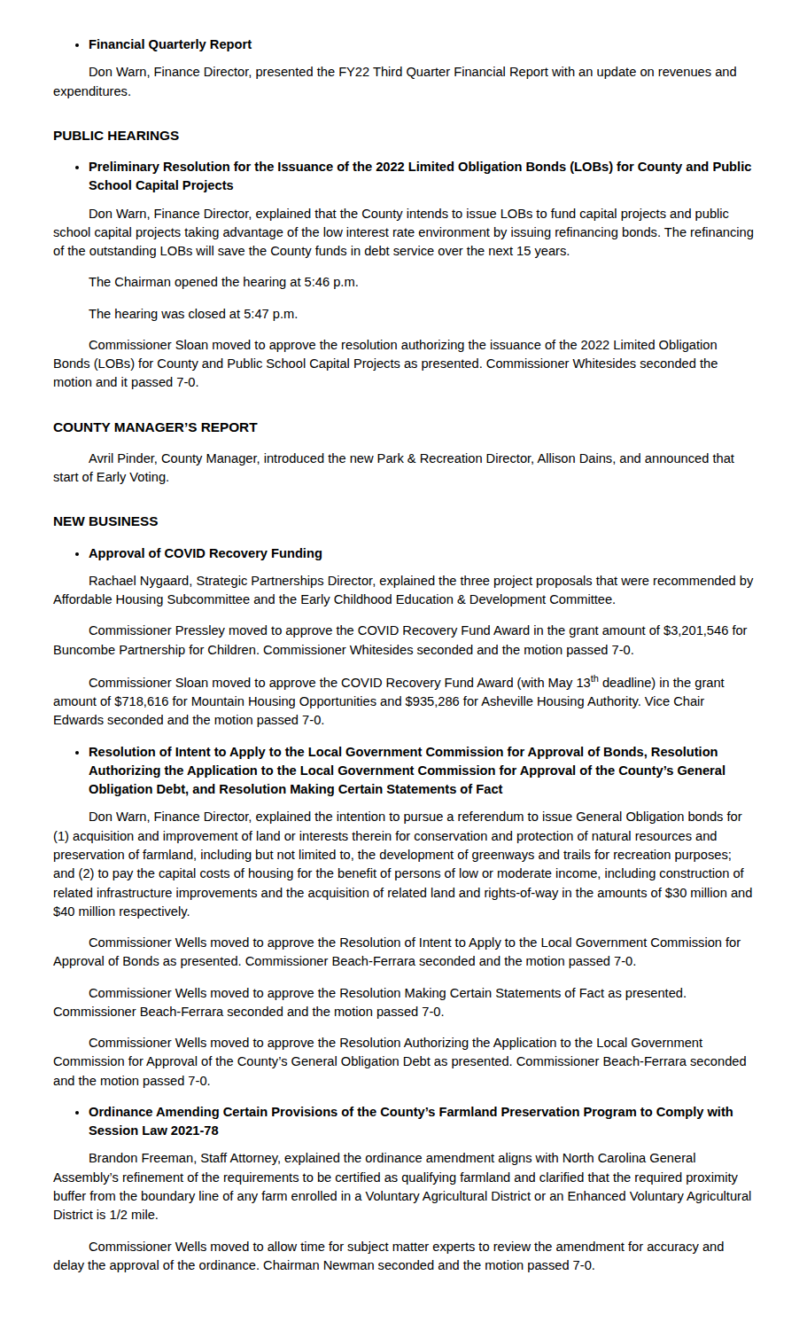Financial Quarterly Report
Don Warn, Finance Director, presented the FY22 Third Quarter Financial Report with an update on revenues and expenditures.
PUBLIC HEARINGS
Preliminary Resolution for the Issuance of the 2022 Limited Obligation Bonds (LOBs) for County and Public School Capital Projects
Don Warn, Finance Director, explained that the County intends to issue LOBs to fund capital projects and public school capital projects taking advantage of the low interest rate environment by issuing refinancing bonds. The refinancing of the outstanding LOBs will save the County funds in debt service over the next 15 years.
The Chairman opened the hearing at 5:46 p.m.
The hearing was closed at 5:47 p.m.
Commissioner Sloan moved to approve the resolution authorizing the issuance of the 2022 Limited Obligation Bonds (LOBs) for County and Public School Capital Projects as presented. Commissioner Whitesides seconded the motion and it passed 7-0.
COUNTY MANAGER’S REPORT
Avril Pinder, County Manager, introduced the new Park & Recreation Director, Allison Dains, and announced that start of Early Voting.
NEW BUSINESS
Approval of COVID Recovery Funding
Rachael Nygaard, Strategic Partnerships Director, explained the three project proposals that were recommended by Affordable Housing Subcommittee and the Early Childhood Education & Development Committee.
Commissioner Pressley moved to approve the COVID Recovery Fund Award in the grant amount of $3,201,546 for Buncombe Partnership for Children. Commissioner Whitesides seconded and the motion passed 7-0.
Commissioner Sloan moved to approve the COVID Recovery Fund Award (with May 13th deadline) in the grant amount of $718,616 for Mountain Housing Opportunities and $935,286 for Asheville Housing Authority. Vice Chair Edwards seconded and the motion passed 7-0.
Resolution of Intent to Apply to the Local Government Commission for Approval of Bonds, Resolution Authorizing the Application to the Local Government Commission for Approval of the County’s General Obligation Debt, and Resolution Making Certain Statements of Fact
Don Warn, Finance Director, explained the intention to pursue a referendum to issue General Obligation bonds for (1) acquisition and improvement of land or interests therein for conservation and protection of natural resources and preservation of farmland, including but not limited to, the development of greenways and trails for recreation purposes; and (2) to pay the capital costs of housing for the benefit of persons of low or moderate income, including construction of related infrastructure improvements and the acquisition of related land and rights-of-way in the amounts of $30 million and $40 million respectively.
Commissioner Wells moved to approve the Resolution of Intent to Apply to the Local Government Commission for Approval of Bonds as presented. Commissioner Beach-Ferrara seconded and the motion passed 7-0.
Commissioner Wells moved to approve the Resolution Making Certain Statements of Fact as presented. Commissioner Beach-Ferrara seconded and the motion passed 7-0.
Commissioner Wells moved to approve the Resolution Authorizing the Application to the Local Government Commission for Approval of the County’s General Obligation Debt as presented. Commissioner Beach-Ferrara seconded and the motion passed 7-0.
Ordinance Amending Certain Provisions of the County’s Farmland Preservation Program to Comply with Session Law 2021-78
Brandon Freeman, Staff Attorney, explained the ordinance amendment aligns with North Carolina General Assembly’s refinement of the requirements to be certified as qualifying farmland and clarified that the required proximity buffer from the boundary line of any farm enrolled in a Voluntary Agricultural District or an Enhanced Voluntary Agricultural District is 1/2 mile.
Commissioner Wells moved to allow time for subject matter experts to review the amendment for accuracy and delay the approval of the ordinance. Chairman Newman seconded and the motion passed 7-0.